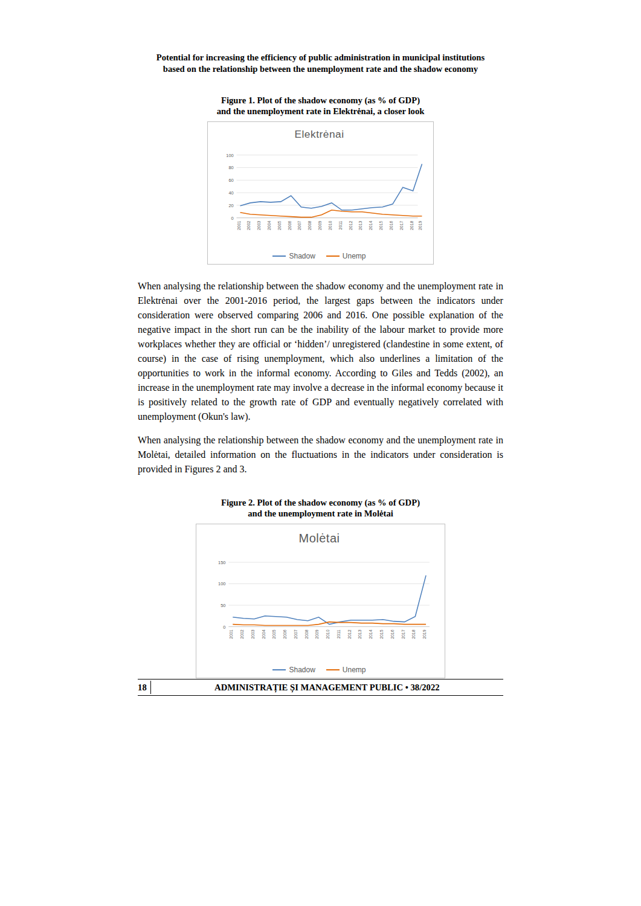Potential for increasing the efficiency of public administration in municipal institutions
based on the relationship between the unemployment rate and the shadow economy
Figure 1. Plot of the shadow economy (as % of GDP)
and the unemployment rate in Elektrėnai, a closer look
Elektrėnai
100 80 60 40 20 0 2001 2002 2003 2004 2005 2006 2007 2008 2009 2010 2011 2012 2013 2014 2015 2016 2017 2018 2019
Shadow
Unemp
When analysing the relationship between the shadow economy and the unemployment rate in Elektrėnai over the 2001-2016 period, the largest gaps between the indicators under consideration were observed comparing 2006 and 2016. One possible explanation of the negative impact in the short run can be the inability of the labour market to provide more workplaces whether they are official or ‘hidden’/ unregistered (clandestine in some extent, of course) in the case of rising unemployment, which also underlines a limitation of the opportunities to work in the informal economy. According to Giles and Tedds (2002), an increase in the unemployment rate may involve a decrease in the informal economy because it is positively related to the growth rate of GDP and eventually negatively correlated with unemployment (Okun's law).
When analysing the relationship between the shadow economy and the unemployment rate in Molėtai, detailed information on the fluctuations in the indicators under consideration is provided in Figures 2 and 3.
Figure 2. Plot of the shadow economy (as % of GDP)
and the unemployment rate in Molėtai
Molėtai
150 100 50 0 2001 2002 2003 2004 2005 2006 2007 2008 2009 2010 2011 2012 2013 2014 2015 2016 2017 2018 2019
Shadow
Unemp
18 ADMINISTRAȚIE ȘI MANAGEMENT PUBLIC • 38/2022